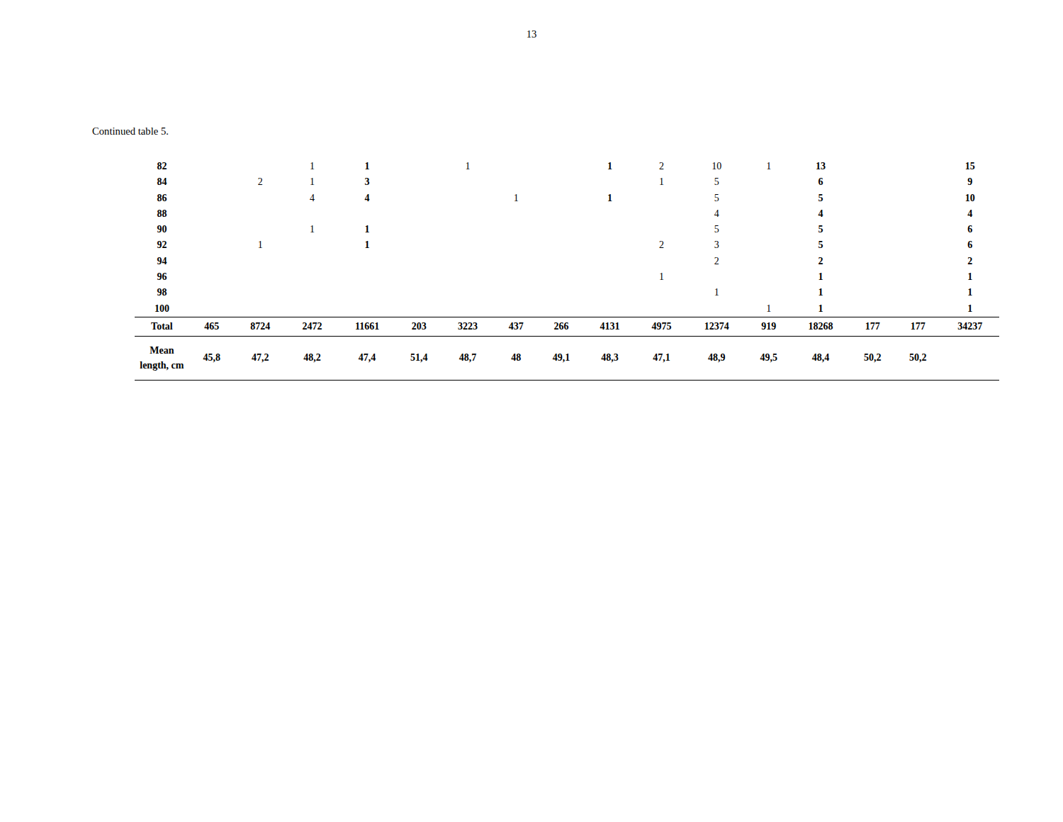13
Continued table 5.
| 82 | | | 1 | 1 | | 1 | | | 1 | 2 | 10 | 1 | 13 | | | 15 |
| 84 | | 2 | 1 | 3 | | | | | | 1 | 5 | | 6 | | | 9 |
| 86 | | | 4 | 4 | | | 1 | | 1 | | 5 | | 5 | | | 10 |
| 88 | | | | | | | | | | | 4 | | 4 | | | 4 |
| 90 | | | 1 | 1 | | | | | | | 5 | | 5 | | | 6 |
| 92 | | 1 | | 1 | | | | | | 2 | 3 | | 5 | | | 6 |
| 94 | | | | | | | | | | | 2 | | 2 | | | 2 |
| 96 | | | | | | | | | | 1 | | | 1 | | | 1 |
| 98 | | | | | | | | | | | 1 | | 1 | | | 1 |
| 100 | | | | | | | | | | | | 1 | 1 | | | 1 |
| Total | 465 | 8724 | 2472 | 11661 | 203 | 3223 | 437 | 266 | 4131 | 4975 | 12374 | 919 | 18268 | 177 | 177 | 34237 |
| Mean length, cm | 45,8 | 47,2 | 48,2 | 47,4 | 51,4 | 48,7 | 48 | 49,1 | 48,3 | 47,1 | 48,9 | 49,5 | 48,4 | 50,2 | 50,2 | |